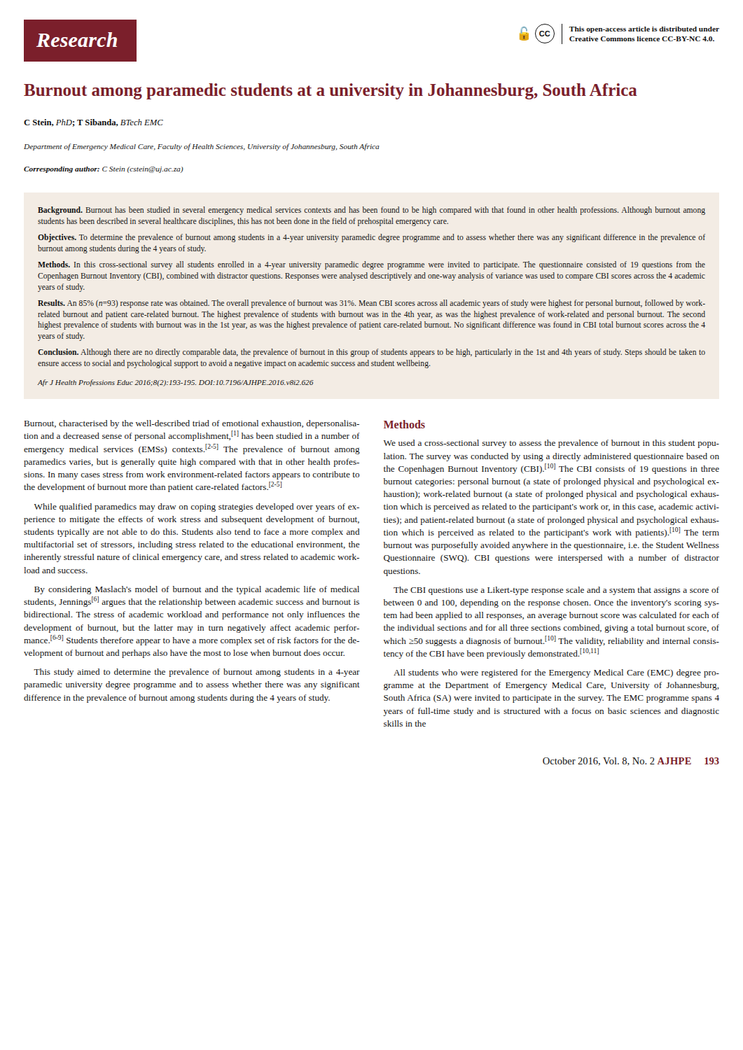Research
🔓 CC
This open-access article is distributed under
Creative Commons licence CC-BY-NC 4.0.
Burnout among paramedic students at a university in Johannesburg, South Africa
C Stein, PhD; T Sibanda, BTech EMC
Department of Emergency Medical Care, Faculty of Health Sciences, University of Johannesburg, South Africa
Corresponding author: C Stein (cstein@uj.ac.za)
Background. Burnout has been studied in several emergency medical services contexts and has been found to be high compared with that found in other health professions. Although burnout among students has been described in several healthcare disciplines, this has not been done in the field of prehospital emergency care.
Objectives. To determine the prevalence of burnout among students in a 4-year university paramedic degree programme and to assess whether there was any significant difference in the prevalence of burnout among students during the 4 years of study.
Methods. In this cross-sectional survey all students enrolled in a 4-year university paramedic degree programme were invited to participate. The questionnaire consisted of 19 questions from the Copenhagen Burnout Inventory (CBI), combined with distractor questions. Responses were analysed descriptively and one-way analysis of variance was used to compare CBI scores across the 4 academic years of study.
Results. An 85% (n=93) response rate was obtained. The overall prevalence of burnout was 31%. Mean CBI scores across all academic years of study were highest for personal burnout, followed by work-related burnout and patient care-related burnout. The highest prevalence of students with burnout was in the 4th year, as was the highest prevalence of work-related and personal burnout. The second highest prevalence of students with burnout was in the 1st year, as was the highest prevalence of patient care-related burnout. No significant difference was found in CBI total burnout scores across the 4 years of study.
Conclusion. Although there are no directly comparable data, the prevalence of burnout in this group of students appears to be high, particularly in the 1st and 4th years of study. Steps should be taken to ensure access to social and psychological support to avoid a negative impact on academic success and student wellbeing.
Afr J Health Professions Educ 2016;8(2):193-195. DOI:10.7196/AJHPE.2016.v8i2.626
Burnout, characterised by the well-described triad of emotional exhaustion, depersonalisation and a decreased sense of personal accomplishment,[1] has been studied in a number of emergency medical services (EMSs) contexts.[2-5] The prevalence of burnout among paramedics varies, but is generally quite high compared with that in other health professions. In many cases stress from work environment-related factors appears to contribute to the development of burnout more than patient care-related factors.[2-5]
While qualified paramedics may draw on coping strategies developed over years of experience to mitigate the effects of work stress and subsequent development of burnout, students typically are not able to do this. Students also tend to face a more complex and multifactorial set of stressors, including stress related to the educational environment, the inherently stressful nature of clinical emergency care, and stress related to academic workload and success.
By considering Maslach's model of burnout and the typical academic life of medical students, Jennings[6] argues that the relationship between academic success and burnout is bidirectional. The stress of academic workload and performance not only influences the development of burnout, but the latter may in turn negatively affect academic performance.[6-9] Students therefore appear to have a more complex set of risk factors for the development of burnout and perhaps also have the most to lose when burnout does occur.
This study aimed to determine the prevalence of burnout among students in a 4-year paramedic university degree programme and to assess whether there was any significant difference in the prevalence of burnout among students during the 4 years of study.
Methods
We used a cross-sectional survey to assess the prevalence of burnout in this student population. The survey was conducted by using a directly administered questionnaire based on the Copenhagen Burnout Inventory (CBI).[10] The CBI consists of 19 questions in three burnout categories: personal burnout (a state of prolonged physical and psychological exhaustion); work-related burnout (a state of prolonged physical and psychological exhaustion which is perceived as related to the participant's work or, in this case, academic activities); and patient-related burnout (a state of prolonged physical and psychological exhaustion which is perceived as related to the participant's work with patients).[10] The term burnout was purposefully avoided anywhere in the questionnaire, i.e. the Student Wellness Questionnaire (SWQ). CBI questions were interspersed with a number of distractor questions.
The CBI questions use a Likert-type response scale and a system that assigns a score of between 0 and 100, depending on the response chosen. Once the inventory's scoring system had been applied to all responses, an average burnout score was calculated for each of the individual sections and for all three sections combined, giving a total burnout score, of which ≥50 suggests a diagnosis of burnout.[10] The validity, reliability and internal consistency of the CBI have been previously demonstrated.[10,11]
All students who were registered for the Emergency Medical Care (EMC) degree programme at the Department of Emergency Medical Care, University of Johannesburg, South Africa (SA) were invited to participate in the survey. The EMC programme spans 4 years of full-time study and is structured with a focus on basic sciences and diagnostic skills in the
October 2016, Vol. 8, No. 2 AJHPE 193